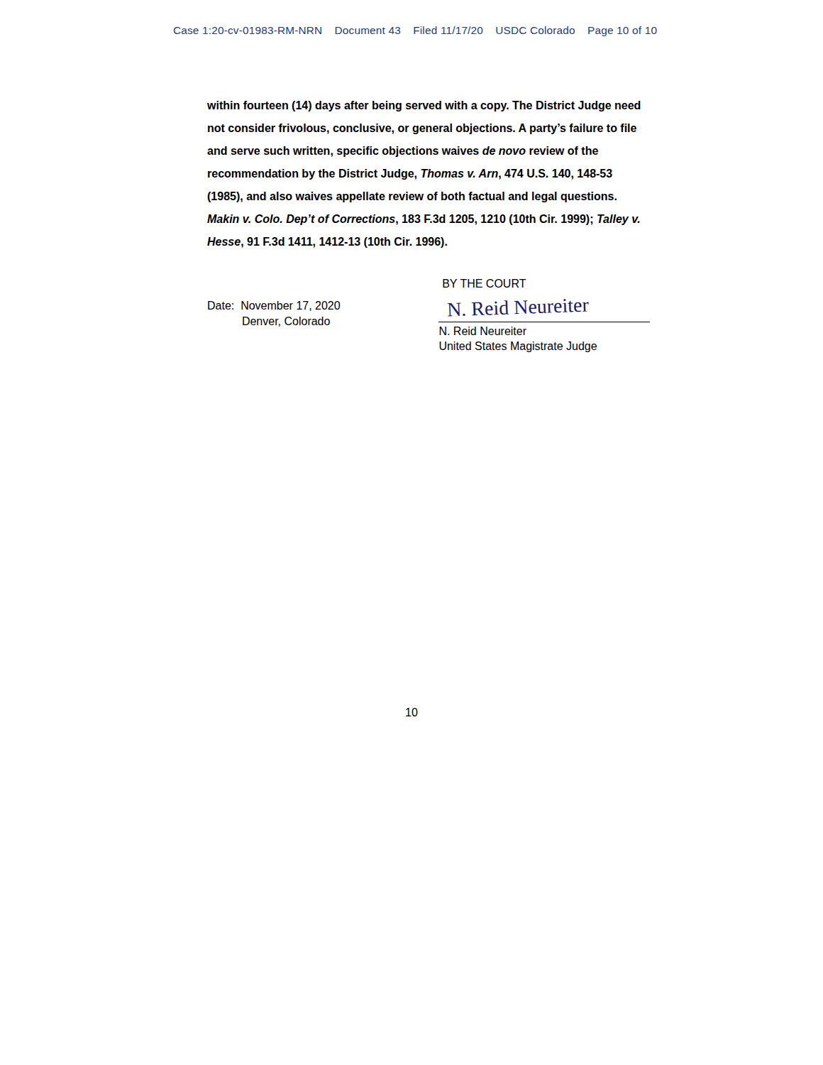Case 1:20-cv-01983-RM-NRN Document 43 Filed 11/17/20 USDC Colorado Page 10 of 10
within fourteen (14) days after being served with a copy. The District Judge need not consider frivolous, conclusive, or general objections. A party’s failure to file and serve such written, specific objections waives de novo review of the recommendation by the District Judge, Thomas v. Arn, 474 U.S. 140, 148-53 (1985), and also waives appellate review of both factual and legal questions. Makin v. Colo. Dep’t of Corrections, 183 F.3d 1205, 1210 (10th Cir. 1999); Talley v. Hesse, 91 F.3d 1411, 1412-13 (10th Cir. 1996).
BY THE COURT
Date: November 17, 2020
Denver, Colorado
N. Reid Neureiter
N. Reid Neureiter
United States Magistrate Judge
10